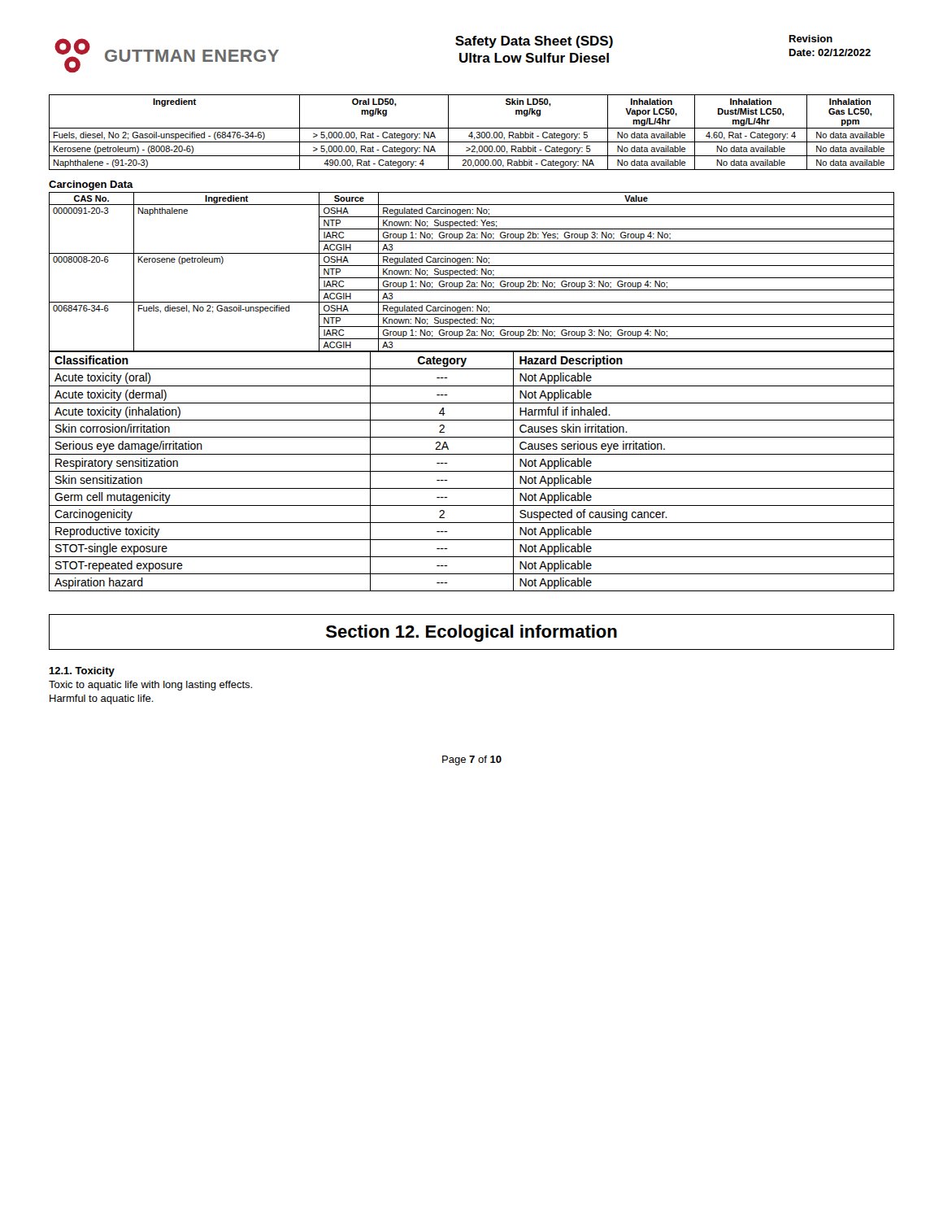GUTTMAN ENERGY
Safety Data Sheet (SDS)
Ultra Low Sulfur Diesel
Revision
Date: 02/12/2022
| Ingredient | Oral LD50, mg/kg | Skin LD50, mg/kg | Inhalation Vapor LC50, mg/L/4hr | Inhalation Dust/Mist LC50, mg/L/4hr | Inhalation Gas LC50, ppm |
| --- | --- | --- | --- | --- | --- |
| Fuels, diesel, No 2; Gasoil-unspecified - (68476-34-6) | > 5,000.00, Rat - Category: NA | 4,300.00, Rabbit - Category: 5 | No data available | 4.60, Rat - Category: 4 | No data available |
| Kerosene (petroleum) - (8008-20-6) | > 5,000.00, Rat - Category: NA | >2,000.00, Rabbit - Category: 5 | No data available | No data available | No data available |
| Naphthalene - (91-20-3) | 490.00, Rat - Category: 4 | 20,000.00, Rabbit - Category: NA | No data available | No data available | No data available |
Carcinogen Data
| CAS No. | Ingredient | Source | Value |
| --- | --- | --- | --- |
| 0000091-20-3 | Naphthalene | OSHA | Regulated Carcinogen: No; |
| NTP | Known: No; Suspected: Yes; |
| IARC | Group 1: No; Group 2a: No; Group 2b: Yes; Group 3: No; Group 4: No; |
| ACGIH | A3 |
| 0008008-20-6 | Kerosene (petroleum) | OSHA | Regulated Carcinogen: No; |
| NTP | Known: No; Suspected: No; |
| IARC | Group 1: No; Group 2a: No; Group 2b: No; Group 3: No; Group 4: No; |
| ACGIH | A3 |
| 0068476-34-6 | Fuels, diesel, No 2; Gasoil-unspecified | OSHA | Regulated Carcinogen: No; |
| NTP | Known: No; Suspected: No; |
| IARC | Group 1: No; Group 2a: No; Group 2b: No; Group 3: No; Group 4: No; |
| ACGIH | A3 |
| Classification | Category | Hazard Description |
| --- | --- | --- |
| Acute toxicity (oral) | --- | Not Applicable |
| Acute toxicity (dermal) | --- | Not Applicable |
| Acute toxicity (inhalation) | 4 | Harmful if inhaled. |
| Skin corrosion/irritation | 2 | Causes skin irritation. |
| Serious eye damage/irritation | 2A | Causes serious eye irritation. |
| Respiratory sensitization | --- | Not Applicable |
| Skin sensitization | --- | Not Applicable |
| Germ cell mutagenicity | --- | Not Applicable |
| Carcinogenicity | 2 | Suspected of causing cancer. |
| Reproductive toxicity | --- | Not Applicable |
| STOT-single exposure | --- | Not Applicable |
| STOT-repeated exposure | --- | Not Applicable |
| Aspiration hazard | --- | Not Applicable |
Section 12. Ecological information
12.1. Toxicity
Toxic to aquatic life with long lasting effects.
Harmful to aquatic life.
Page 7 of 10